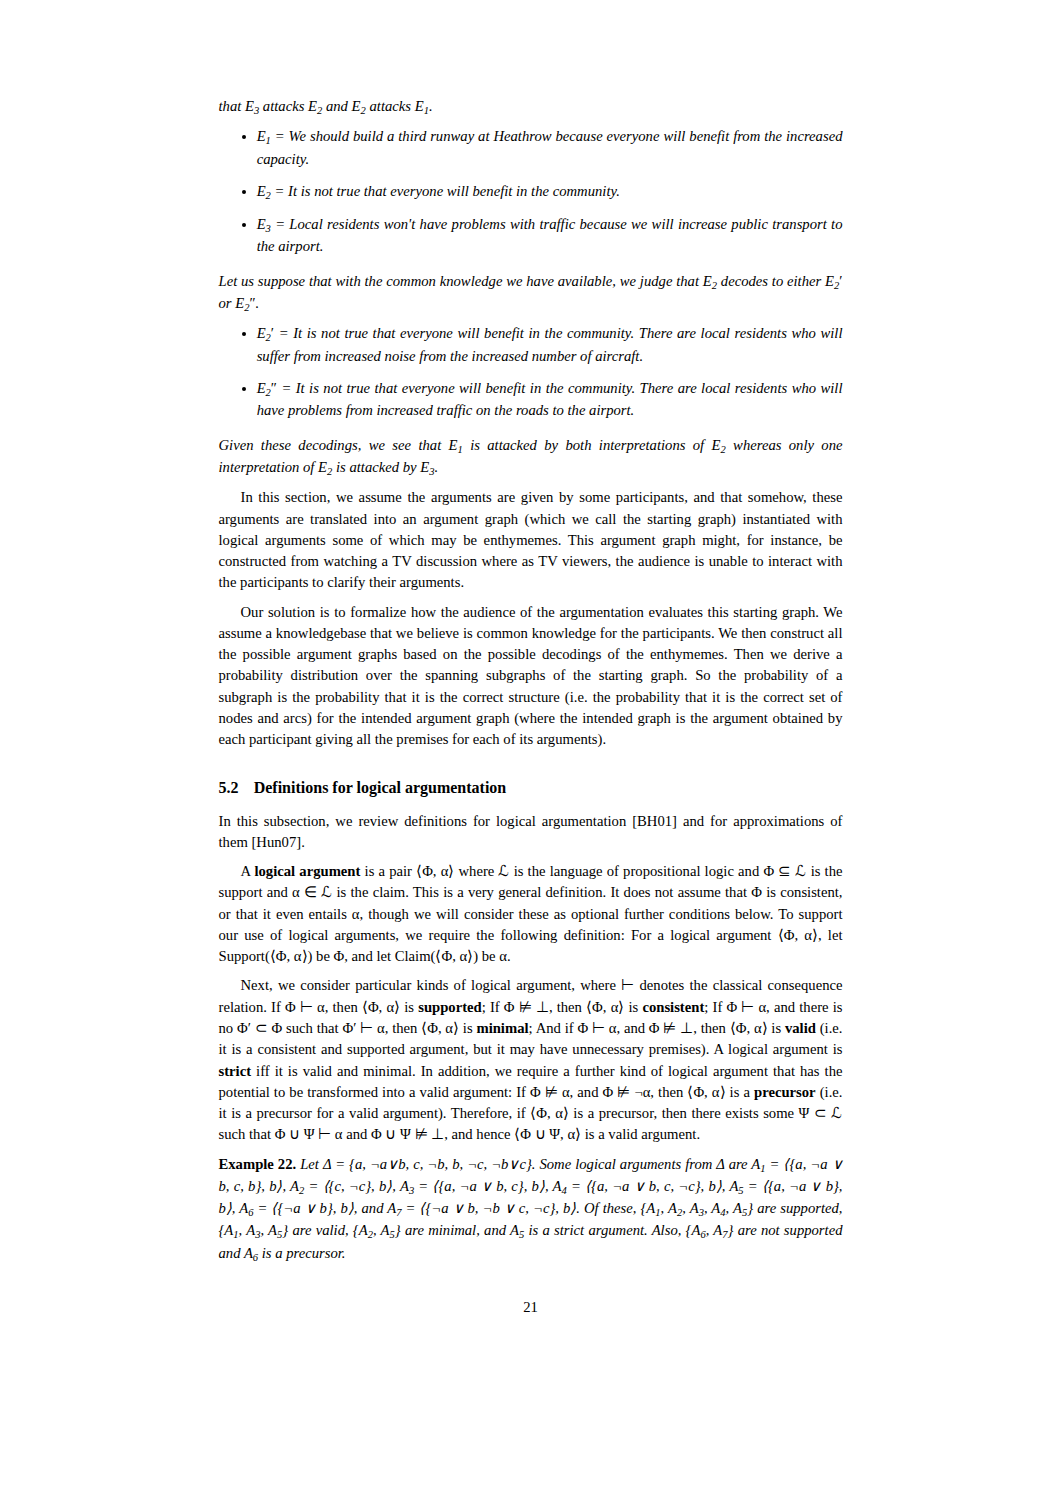that E3 attacks E2 and E2 attacks E1.
E1 = We should build a third runway at Heathrow because everyone will benefit from the increased capacity.
E2 = It is not true that everyone will benefit in the community.
E3 = Local residents won't have problems with traffic because we will increase public transport to the airport.
Let us suppose that with the common knowledge we have available, we judge that E2 decodes to either E2′ or E2″.
E2′ = It is not true that everyone will benefit in the community. There are local residents who will suffer from increased noise from the increased number of aircraft.
E2″ = It is not true that everyone will benefit in the community. There are local residents who will have problems from increased traffic on the roads to the airport.
Given these decodings, we see that E1 is attacked by both interpretations of E2 whereas only one interpretation of E2 is attacked by E3.
In this section, we assume the arguments are given by some participants, and that somehow, these arguments are translated into an argument graph (which we call the starting graph) instantiated with logical arguments some of which may be enthymemes. This argument graph might, for instance, be constructed from watching a TV discussion where as TV viewers, the audience is unable to interact with the participants to clarify their arguments.
Our solution is to formalize how the audience of the argumentation evaluates this starting graph. We assume a knowledgebase that we believe is common knowledge for the participants. We then construct all the possible argument graphs based on the possible decodings of the enthymemes. Then we derive a probability distribution over the spanning subgraphs of the starting graph. So the probability of a subgraph is the probability that it is the correct structure (i.e. the probability that it is the correct set of nodes and arcs) for the intended argument graph (where the intended graph is the argument obtained by each participant giving all the premises for each of its arguments).
5.2 Definitions for logical argumentation
In this subsection, we review definitions for logical argumentation [BH01] and for approximations of them [Hun07].
A logical argument is a pair ⟨Φ, α⟩ where ℒ is the language of propositional logic and Φ ⊆ ℒ is the support and α ∈ ℒ is the claim. This is a very general definition. It does not assume that Φ is consistent, or that it even entails α, though we will consider these as optional further conditions below. To support our use of logical arguments, we require the following definition: For a logical argument ⟨Φ, α⟩, let Support(⟨Φ, α⟩) be Φ, and let Claim(⟨Φ, α⟩) be α.
Next, we consider particular kinds of logical argument, where ⊢ denotes the classical consequence relation. If Φ ⊢ α, then ⟨Φ, α⟩ is supported; If Φ ⊭ ⊥, then ⟨Φ, α⟩ is consistent; If Φ ⊢ α, and there is no Φ′ ⊂ Φ such that Φ′ ⊢ α, then ⟨Φ, α⟩ is minimal; And if Φ ⊢ α, and Φ ⊭ ⊥, then ⟨Φ, α⟩ is valid (i.e. it is a consistent and supported argument, but it may have unnecessary premises). A logical argument is strict iff it is valid and minimal. In addition, we require a further kind of logical argument that has the potential to be transformed into a valid argument: If Φ ⊭ α, and Φ ⊭ ¬α, then ⟨Φ, α⟩ is a precursor (i.e. it is a precursor for a valid argument). Therefore, if ⟨Φ, α⟩ is a precursor, then there exists some Ψ ⊂ ℒ such that Φ ∪ Ψ ⊢ α and Φ ∪ Ψ ⊭ ⊥, and hence ⟨Φ ∪ Ψ, α⟩ is a valid argument.
Example 22. Let Δ = {a, ¬a∨b, c, ¬b, b, ¬c, ¬b∨c}. Some logical arguments from Δ are A1 = ⟨{a, ¬a ∨ b, c, b}, b⟩, A2 = ⟨{c, ¬c}, b⟩, A3 = ⟨{a, ¬a ∨ b, c}, b⟩, A4 = ⟨{a, ¬a ∨ b, c, ¬c}, b⟩, A5 = ⟨{a, ¬a ∨ b}, b⟩, A6 = ⟨{¬a ∨ b}, b⟩, and A7 = ⟨{¬a ∨ b, ¬b ∨ c, ¬c}, b⟩. Of these, {A1, A2, A3, A4, A5} are supported, {A1, A3, A5} are valid, {A2, A5} are minimal, and A5 is a strict argument. Also, {A6, A7} are not supported and A6 is a precursor.
21